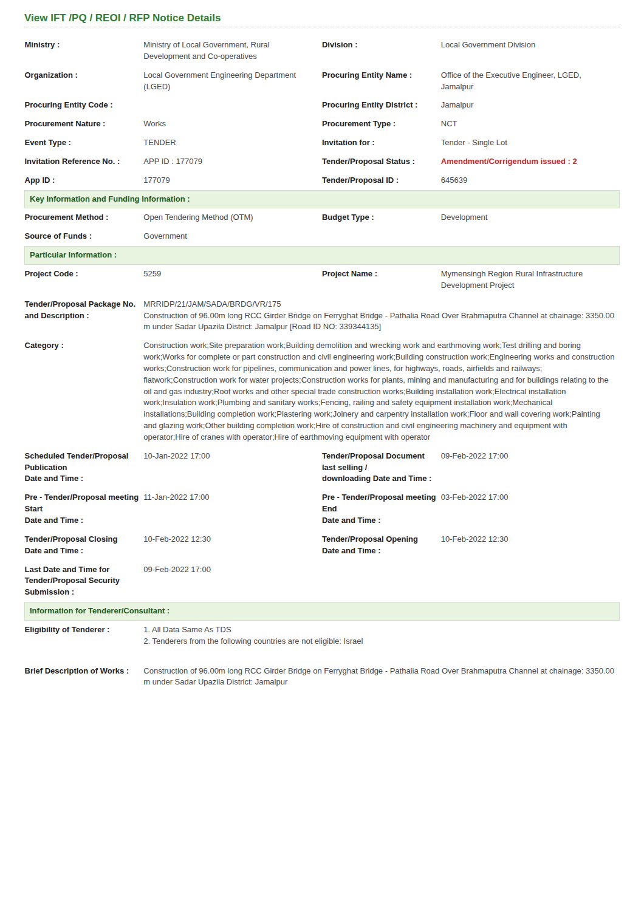View IFT /PQ / REOI / RFP Notice Details
| Ministry : | Ministry of Local Government, Rural Development and Co-operatives | Division : | Local Government Division |
| Organization : | Local Government Engineering Department (LGED) | Procuring Entity Name : | Office of the Executive Engineer, LGED, Jamalpur |
| Procuring Entity Code : | | Procuring Entity District : | Jamalpur |
| Procurement Nature : | Works | Procurement Type : | NCT |
| Event Type : | TENDER | Invitation for : | Tender - Single Lot |
| Invitation Reference No. : | APP ID : 177079 | Tender/Proposal Status : | Amendment/Corrigendum issued : 2 |
| App ID : | 177079 | Tender/Proposal ID : | 645639 |
| Key Information and Funding Information : |
| Procurement Method : | Open Tendering Method (OTM) | Budget Type : | Development |
| Source of Funds : | Government | | |
| Particular Information : |
| Project Code : | 5259 | Project Name : | Mymensingh Region Rural Infrastructure Development Project |
| Tender/Proposal Package No. and Description : | MRRIDP/21/JAM/SADA/BRDG/VR/175 Construction of 96.00m long RCC Girder Bridge on Ferryghat Bridge - Pathalia Road Over Brahmaputra Channel at chainage: 3350.00 m under Sadar Upazila District: Jamalpur [Road ID NO: 339344135] |
| Category : | Construction work;Site preparation work;Building demolition and wrecking work and earthmoving work;Test drilling and boring work;Works for complete or part construction and civil engineering work;Building construction work;Engineering works and construction works;Construction work for pipelines, communication and power lines, for highways, roads, airfields and railways; flatwork;Construction work for water projects;Construction works for plants, mining and manufacturing and for buildings relating to the oil and gas industry;Roof works and other special trade construction works;Building installation work;Electrical installation work;Insulation work;Plumbing and sanitary works;Fencing, railing and safety equipment installation work;Mechanical installations;Building completion work;Plastering work;Joinery and carpentry installation work;Floor and wall covering work;Painting and glazing work;Other building completion work;Hire of construction and civil engineering machinery and equipment with operator;Hire of cranes with operator;Hire of earthmoving equipment with operator |
| Scheduled Tender/Proposal Publication Date and Time : | 10-Jan-2022 17:00 | Tender/Proposal Document last selling / downloading Date and Time : | 09-Feb-2022 17:00 |
| Pre - Tender/Proposal meeting Start Date and Time : | 11-Jan-2022 17:00 | Pre - Tender/Proposal meeting End Date and Time : | 03-Feb-2022 17:00 |
| Tender/Proposal Closing Date and Time : | 10-Feb-2022 12:30 | Tender/Proposal Opening Date and Time : | 10-Feb-2022 12:30 |
| Last Date and Time for Tender/Proposal Security Submission : | 09-Feb-2022 17:00 | | |
| Information for Tenderer/Consultant : |
| Eligibility of Tenderer : | 1. All Data Same As TDS 2. Tenderers from the following countries are not eligible: Israel |
| Brief Description of Works : | Construction of 96.00m long RCC Girder Bridge on Ferryghat Bridge - Pathalia Road Over Brahmaputra Channel at chainage: 3350.00 m under Sadar Upazila District: Jamalpur |